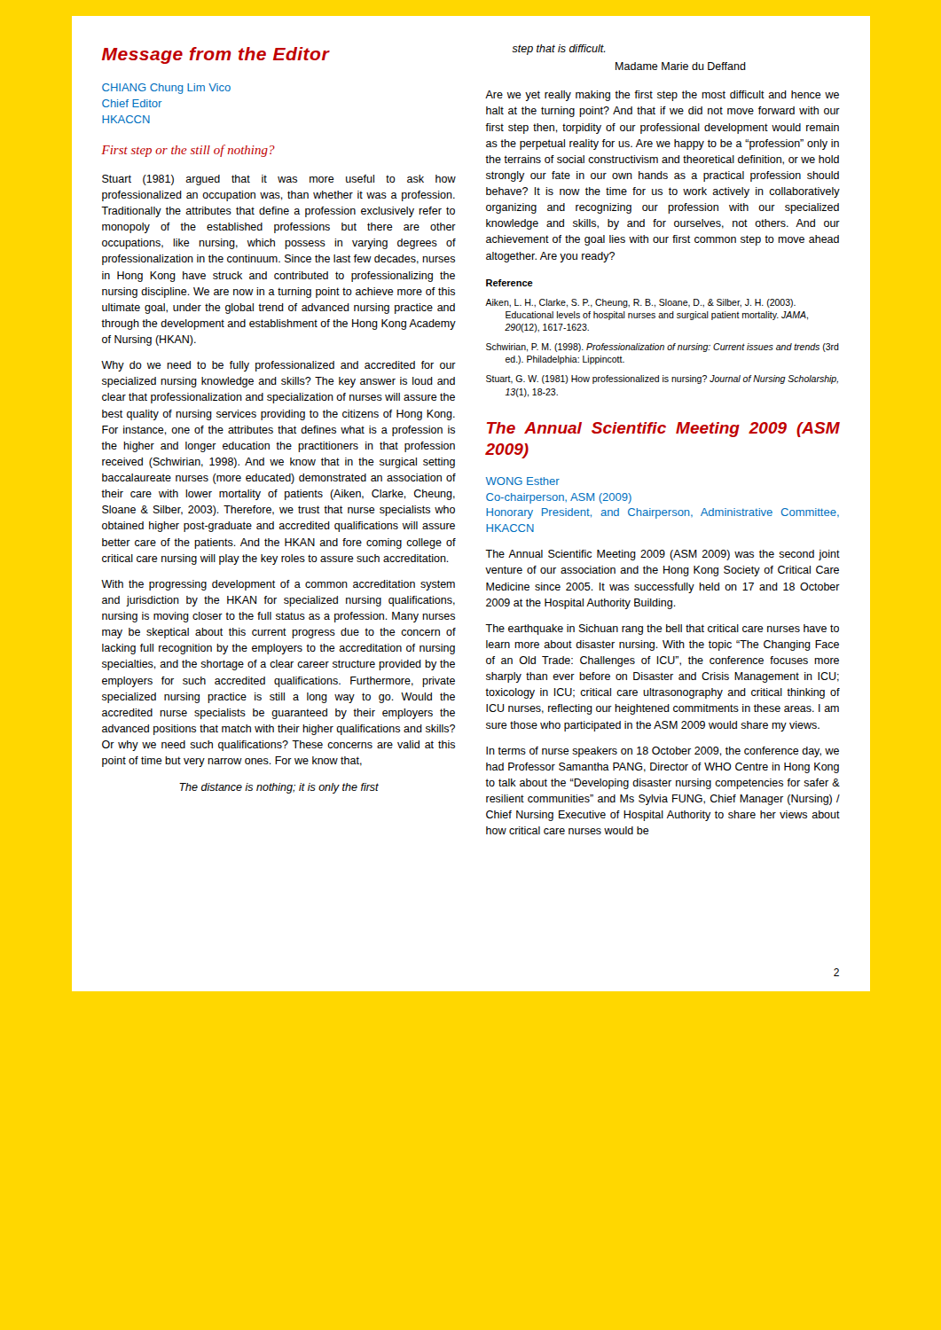Message from the Editor
CHIANG Chung Lim Vico
Chief Editor
HKACCN
First step or the still of nothing?
Stuart (1981) argued that it was more useful to ask how professionalized an occupation was, than whether it was a profession. Traditionally the attributes that define a profession exclusively refer to monopoly of the established professions but there are other occupations, like nursing, which possess in varying degrees of professionalization in the continuum. Since the last few decades, nurses in Hong Kong have struck and contributed to professionalizing the nursing discipline. We are now in a turning point to achieve more of this ultimate goal, under the global trend of advanced nursing practice and through the development and establishment of the Hong Kong Academy of Nursing (HKAN).
Why do we need to be fully professionalized and accredited for our specialized nursing knowledge and skills? The key answer is loud and clear that professionalization and specialization of nurses will assure the best quality of nursing services providing to the citizens of Hong Kong. For instance, one of the attributes that defines what is a profession is the higher and longer education the practitioners in that profession received (Schwirian, 1998). And we know that in the surgical setting baccalaureate nurses (more educated) demonstrated an association of their care with lower mortality of patients (Aiken, Clarke, Cheung, Sloane & Silber, 2003). Therefore, we trust that nurse specialists who obtained higher post-graduate and accredited qualifications will assure better care of the patients. And the HKAN and fore coming college of critical care nursing will play the key roles to assure such accreditation.
With the progressing development of a common accreditation system and jurisdiction by the HKAN for specialized nursing qualifications, nursing is moving closer to the full status as a profession. Many nurses may be skeptical about this current progress due to the concern of lacking full recognition by the employers to the accreditation of nursing specialties, and the shortage of a clear career structure provided by the employers for such accredited qualifications. Furthermore, private specialized nursing practice is still a long way to go. Would the accredited nurse specialists be guaranteed by their employers the advanced positions that match with their higher qualifications and skills? Or why we need such qualifications? These concerns are valid at this point of time but very narrow ones. For we know that,
The distance is nothing; it is only the first
step that is difficult.
Madame Marie du Deffand
Are we yet really making the first step the most difficult and hence we halt at the turning point? And that if we did not move forward with our first step then, torpidity of our professional development would remain as the perpetual reality for us. Are we happy to be a “profession” only in the terrains of social constructivism and theoretical definition, or we hold strongly our fate in our own hands as a practical profession should behave? It is now the time for us to work actively in collaboratively organizing and recognizing our profession with our specialized knowledge and skills, by and for ourselves, not others. And our achievement of the goal lies with our first common step to move ahead altogether. Are you ready?
Reference
Aiken, L. H., Clarke, S. P., Cheung, R. B., Sloane, D., & Silber, J. H. (2003). Educational levels of hospital nurses and surgical patient mortality. JAMA, 290(12), 1617-1623.
Schwirian, P. M. (1998). Professionalization of nursing: Current issues and trends (3rd ed.). Philadelphia: Lippincott.
Stuart, G. W. (1981) How professionalized is nursing? Journal of Nursing Scholarship, 13(1), 18-23.
The Annual Scientific Meeting 2009 (ASM 2009)
WONG Esther
Co-chairperson, ASM (2009)
Honorary President, and Chairperson, Administrative Committee, HKACCN
The Annual Scientific Meeting 2009 (ASM 2009) was the second joint venture of our association and the Hong Kong Society of Critical Care Medicine since 2005. It was successfully held on 17 and 18 October 2009 at the Hospital Authority Building.
The earthquake in Sichuan rang the bell that critical care nurses have to learn more about disaster nursing. With the topic “The Changing Face of an Old Trade: Challenges of ICU”, the conference focuses more sharply than ever before on Disaster and Crisis Management in ICU; toxicology in ICU; critical care ultrasonography and critical thinking of ICU nurses, reflecting our heightened commitments in these areas. I am sure those who participated in the ASM 2009 would share my views.
In terms of nurse speakers on 18 October 2009, the conference day, we had Professor Samantha PANG, Director of WHO Centre in Hong Kong to talk about the “Developing disaster nursing competencies for safer & resilient communities” and Ms Sylvia FUNG, Chief Manager (Nursing) / Chief Nursing Executive of Hospital Authority to share her views about how critical care nurses would be
2